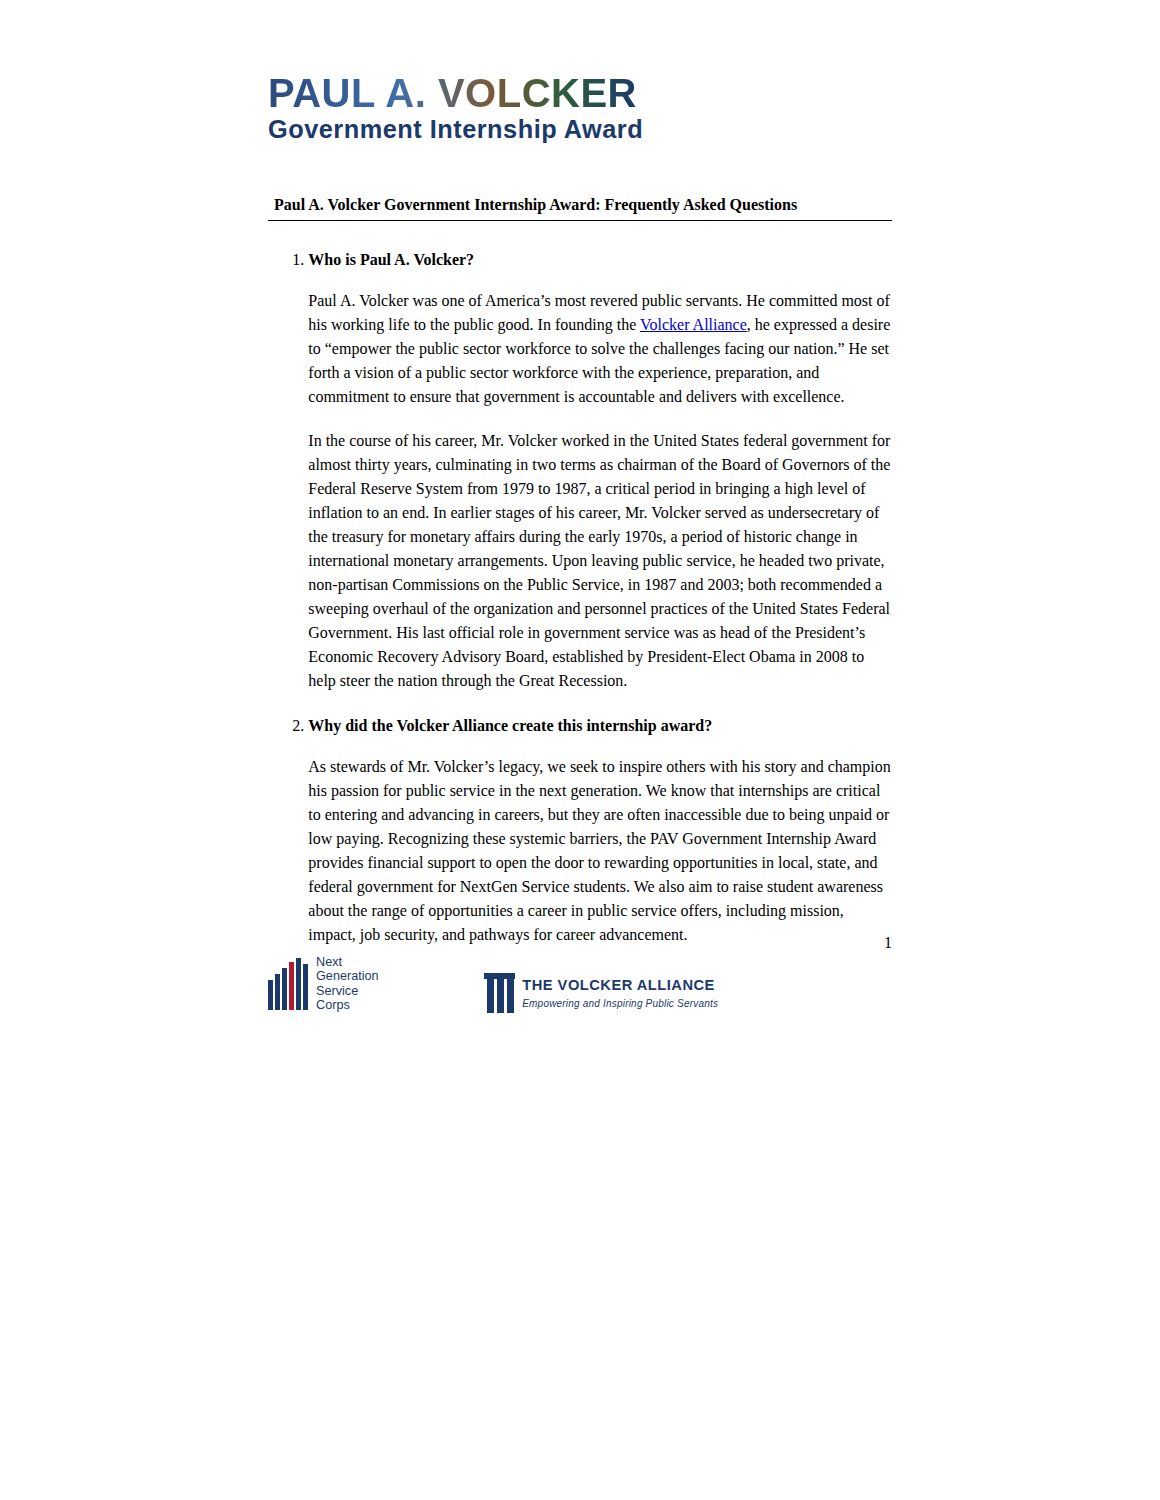Paul A. Volcker
Government Internship Award
Paul A. Volcker Government Internship Award: Frequently Asked Questions
Who is Paul A. Volcker?
Paul A. Volcker was one of America’s most revered public servants. He committed most of his working life to the public good. In founding the Volcker Alliance, he expressed a desire to “empower the public sector workforce to solve the challenges facing our nation.” He set forth a vision of a public sector workforce with the experience, preparation, and commitment to ensure that government is accountable and delivers with excellence.
In the course of his career, Mr. Volcker worked in the United States federal government for almost thirty years, culminating in two terms as chairman of the Board of Governors of the Federal Reserve System from 1979 to 1987, a critical period in bringing a high level of inflation to an end. In earlier stages of his career, Mr. Volcker served as undersecretary of the treasury for monetary affairs during the early 1970s, a period of historic change in international monetary arrangements. Upon leaving public service, he headed two private, non-partisan Commissions on the Public Service, in 1987 and 2003; both recommended a sweeping overhaul of the organization and personnel practices of the United States Federal Government. His last official role in government service was as head of the President’s Economic Recovery Advisory Board, established by President-Elect Obama in 2008 to help steer the nation through the Great Recession.
Why did the Volcker Alliance create this internship award?
As stewards of Mr. Volcker’s legacy, we seek to inspire others with his story and champion his passion for public service in the next generation. We know that internships are critical to entering and advancing in careers, but they are often inaccessible due to being unpaid or low paying. Recognizing these systemic barriers, the PAV Government Internship Award provides financial support to open the door to rewarding opportunities in local, state, and federal government for NextGen Service students. We also aim to raise student awareness about the range of opportunities a career in public service offers, including mission, impact, job security, and pathways for career advancement.
1
Next
Generation
Service
Corps
THE VOLCKER ALLIANCE
Empowering and Inspiring Public Servants